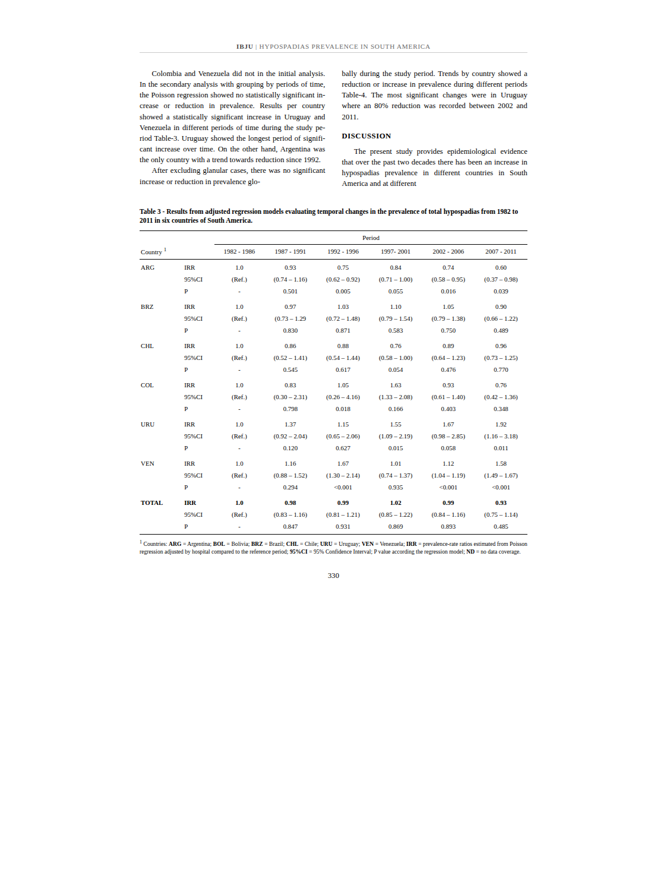IBJU | Hypospadias Prevalence in South America
Colombia and Venezuela did not in the initial analysis. In the secondary analysis with grouping by periods of time, the Poisson regression showed no statistically significant increase or reduction in prevalence. Results per country showed a statistically significant increase in Uruguay and Venezuela in different periods of time during the study period Table-3. Uruguay showed the longest period of significant increase over time. On the other hand, Argentina was the only country with a trend towards reduction since 1992.
After excluding glanular cases, there was no significant increase or reduction in prevalence glo-
bally during the study period. Trends by country showed a reduction or increase in prevalence during different periods Table-4. The most significant changes were in Uruguay where an 80% reduction was recorded between 2002 and 2011.
DISCUSSION
The present study provides epidemiological evidence that over the past two decades there has been an increase in hypospadias prevalence in different countries in South America and at different
Table 3 - Results from adjusted regression models evaluating temporal changes in the prevalence of total hypospadias from 1982 to 2011 in six countries of South America.
| | Period |
| --- | --- |
| Country 1 | | 1982 - 1986 | 1987 - 1991 | 1992 - 1996 | 1997- 2001 | 2002 - 2006 | 2007 - 2011 |
| ARG | IRR | 1.0 | 0.93 | 0.75 | 0.84 | 0.74 | 0.60 |
| | 95%CI | (Ref.) | (0.74 – 1.16) | (0.62 – 0.92) | (0.71 – 1.00) | (0.58 – 0.95) | (0.37 – 0.98) |
| | P | - | 0.501 | 0.005 | 0.055 | 0.016 | 0.039 |
| BRZ | IRR | 1.0 | 0.97 | 1.03 | 1.10 | 1.05 | 0.90 |
| | 95%CI | (Ref.) | (0.73 – 1.29 | (0.72 – 1.48) | (0.79 – 1.54) | (0.79 – 1.38) | (0.66 – 1.22) |
| | P | - | 0.830 | 0.871 | 0.583 | 0.750 | 0.489 |
| CHL | IRR | 1.0 | 0.86 | 0.88 | 0.76 | 0.89 | 0.96 |
| | 95%CI | (Ref.) | (0.52 – 1.41) | (0.54 – 1.44) | (0.58 – 1.00) | (0.64 – 1.23) | (0.73 – 1.25) |
| | P | - | 0.545 | 0.617 | 0.054 | 0.476 | 0.770 |
| COL | IRR | 1.0 | 0.83 | 1.05 | 1.63 | 0.93 | 0.76 |
| | 95%CI | (Ref.) | (0.30 – 2.31) | (0.26 – 4.16) | (1.33 – 2.08) | (0.61 – 1.40) | (0.42 – 1.36) |
| | P | - | 0.798 | 0.018 | 0.166 | 0.403 | 0.348 |
| URU | IRR | 1.0 | 1.37 | 1.15 | 1.55 | 1.67 | 1.92 |
| | 95%CI | (Ref.) | (0.92 – 2.04) | (0.65 – 2.06) | (1.09 – 2.19) | (0.98 – 2.85) | (1.16 – 3.18) |
| | P | - | 0.120 | 0.627 | 0.015 | 0.058 | 0.011 |
| VEN | IRR | 1.0 | 1.16 | 1.67 | 1.01 | 1.12 | 1.58 |
| | 95%CI | (Ref.) | (0.88 – 1.52) | (1.30 – 2.14) | (0.74 – 1.37) | (1.04 – 1.19) | (1.49 – 1.67) |
| | P | - | 0.294 | <0.001 | 0.935 | <0.001 | <0.001 |
| TOTAL | IRR | 1.0 | 0.98 | 0.99 | 1.02 | 0.99 | 0.93 |
| | 95%CI | (Ref.) | (0.83 – 1.16) | (0.81 – 1.21) | (0.85 – 1.22) | (0.84 – 1.16) | (0.75 – 1.14) |
| | P | - | 0.847 | 0.931 | 0.869 | 0.893 | 0.485 |
1 Countries: ARG = Argentina; BOL = Bolivia; BRZ = Brazil; CHL = Chile; URU = Uruguay; VEN = Venezuela; IRR = prevalence-rate ratios estimated from Poisson regression adjusted by hospital compared to the reference period; 95%CI = 95% Confidence Interval; P value according the regression model; ND = no data coverage.
330